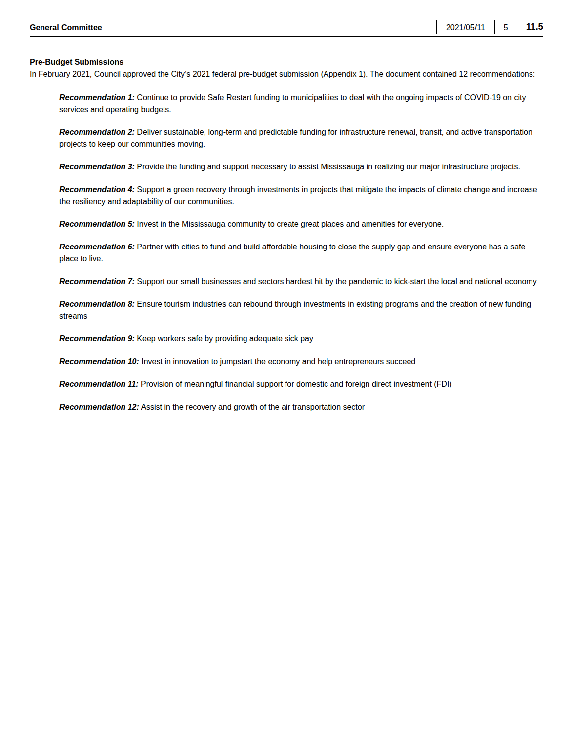General Committee
2021/05/11
5
11.5
Pre-Budget Submissions
In February 2021, Council approved the City’s 2021 federal pre-budget submission (Appendix 1). The document contained 12 recommendations:
Recommendation 1: Continue to provide Safe Restart funding to municipalities to deal with the ongoing impacts of COVID-19 on city services and operating budgets.
Recommendation 2: Deliver sustainable, long-term and predictable funding for infrastructure renewal, transit, and active transportation projects to keep our communities moving.
Recommendation 3: Provide the funding and support necessary to assist Mississauga in realizing our major infrastructure projects.
Recommendation 4: Support a green recovery through investments in projects that mitigate the impacts of climate change and increase the resiliency and adaptability of our communities.
Recommendation 5: Invest in the Mississauga community to create great places and amenities for everyone.
Recommendation 6: Partner with cities to fund and build affordable housing to close the supply gap and ensure everyone has a safe place to live.
Recommendation 7: Support our small businesses and sectors hardest hit by the pandemic to kick-start the local and national economy
Recommendation 8: Ensure tourism industries can rebound through investments in existing programs and the creation of new funding streams
Recommendation 9: Keep workers safe by providing adequate sick pay
Recommendation 10: Invest in innovation to jumpstart the economy and help entrepreneurs succeed
Recommendation 11: Provision of meaningful financial support for domestic and foreign direct investment (FDI)
Recommendation 12: Assist in the recovery and growth of the air transportation sector